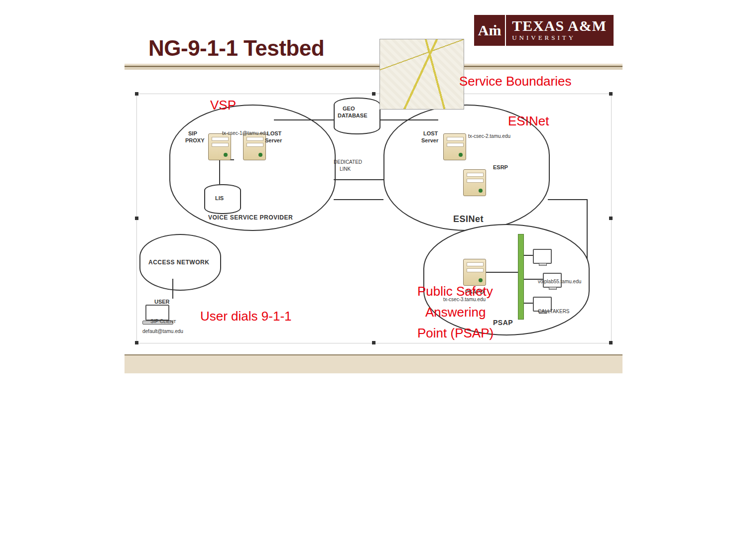Aṁ
TEXAS A&M
UNIVERSITY
NG-9-1-1 Testbed
Service Boundaries
VSP
ESINet
User dials 9-1-1
Public Safety
Answering
Point (PSAP)
SIP
PROXY
tx-csec-1@tamu.edu
LOST
Server
GEO
DATABASE
DEDICATED
LINK
LOST
Server
tx-csec-2.tamu.edu
ESRP
LIS
PSAPD
tx-csec-3.tamu.edu
voiplab55.tamu.edu
CALLTAKERS
USER
SIP CLIENT
default@tamu.edu
VOICE SERVICE PROVIDER
ESINet
ACCESS NETWORK
PSAP